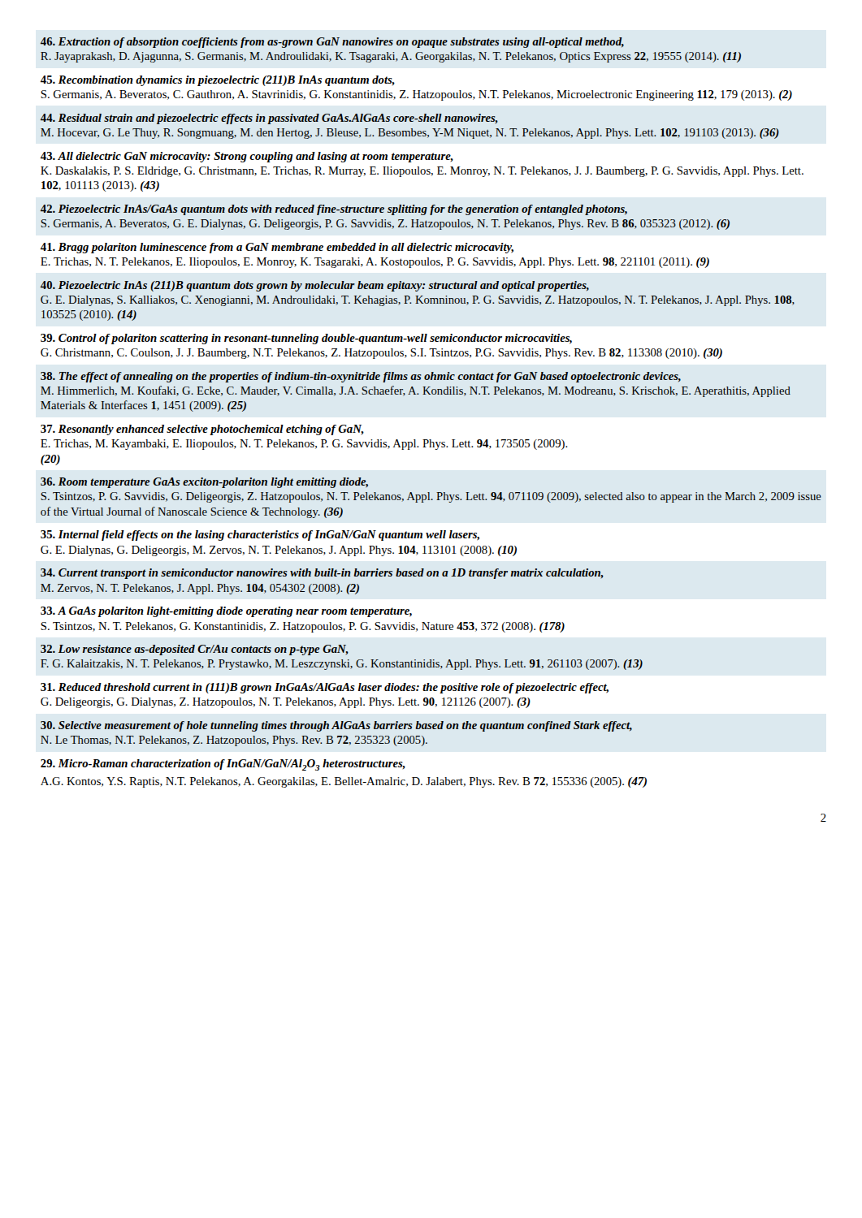46. Extraction of absorption coefficients from as-grown GaN nanowires on opaque substrates using all-optical method,
R. Jayaprakash, D. Ajagunna, S. Germanis, M. Androulidaki, K. Tsagaraki, A. Georgakilas, N. T. Pelekanos, Optics Express 22, 19555 (2014). (11)
45. Recombination dynamics in piezoelectric (211)B InAs quantum dots,
S. Germanis, A. Beveratos, C. Gauthron, A. Stavrinidis, G. Konstantinidis, Z. Hatzopoulos, N.T. Pelekanos, Microelectronic Engineering 112, 179 (2013). (2)
44. Residual strain and piezoelectric effects in passivated GaAs.AlGaAs core-shell nanowires,
M. Hocevar, G. Le Thuy, R. Songmuang, M. den Hertog, J. Bleuse, L. Besombes, Y-M Niquet, N. T. Pelekanos, Appl. Phys. Lett. 102, 191103 (2013). (36)
43. All dielectric GaN microcavity: Strong coupling and lasing at room temperature,
K. Daskalakis, P. S. Eldridge, G. Christmann, E. Trichas, R. Murray, E. Iliopoulos, E. Monroy, N. T. Pelekanos, J. J. Baumberg, P. G. Savvidis, Appl. Phys. Lett. 102, 101113 (2013). (43)
42. Piezoelectric InAs/GaAs quantum dots with reduced fine-structure splitting for the generation of entangled photons,
S. Germanis, A. Beveratos, G. E. Dialynas, G. Deligeorgis, P. G. Savvidis, Z. Hatzopoulos, N. T. Pelekanos, Phys. Rev. B 86, 035323 (2012). (6)
41. Bragg polariton luminescence from a GaN membrane embedded in all dielectric microcavity,
E. Trichas, N. T. Pelekanos, E. Iliopoulos, E. Monroy, K. Tsagaraki, A. Kostopoulos, P. G. Savvidis, Appl. Phys. Lett. 98, 221101 (2011). (9)
40. Piezoelectric InAs (211)B quantum dots grown by molecular beam epitaxy: structural and optical properties,
G. E. Dialynas, S. Kalliakos, C. Xenogianni, M. Androulidaki, T. Kehagias, P. Komninou, P. G. Savvidis, Z. Hatzopoulos, N. T. Pelekanos, J. Appl. Phys. 108, 103525 (2010). (14)
39. Control of polariton scattering in resonant-tunneling double-quantum-well semiconductor microcavities,
G. Christmann, C. Coulson, J. J. Baumberg, N.T. Pelekanos, Z. Hatzopoulos, S.I. Tsintzos, P.G. Savvidis, Phys. Rev. B 82, 113308 (2010). (30)
38. The effect of annealing on the properties of indium-tin-oxynitride films as ohmic contact for GaN based optoelectronic devices,
M. Himmerlich, M. Koufaki, G. Ecke, C. Mauder, V. Cimalla, J.A. Schaefer, A. Kondilis, N.T. Pelekanos, M. Modreanu, S. Krischok, E. Aperathitis, Applied Materials & Interfaces 1, 1451 (2009). (25)
37. Resonantly enhanced selective photochemical etching of GaN,
E. Trichas, M. Kayambaki, E. Iliopoulos, N. T. Pelekanos, P. G. Savvidis, Appl. Phys. Lett. 94, 173505 (2009).
(20)
36. Room temperature GaAs exciton-polariton light emitting diode,
S. Tsintzos, P. G. Savvidis, G. Deligeorgis, Z. Hatzopoulos, N. T. Pelekanos, Appl. Phys. Lett. 94, 071109 (2009), selected also to appear in the March 2, 2009 issue of the Virtual Journal of Nanoscale Science & Technology. (36)
35. Internal field effects on the lasing characteristics of InGaN/GaN quantum well lasers,
G. E. Dialynas, G. Deligeorgis, M. Zervos, N. T. Pelekanos, J. Appl. Phys. 104, 113101 (2008). (10)
34. Current transport in semiconductor nanowires with built-in barriers based on a 1D transfer matrix calculation,
M. Zervos, N. T. Pelekanos, J. Appl. Phys. 104, 054302 (2008). (2)
33. A GaAs polariton light-emitting diode operating near room temperature,
S. Tsintzos, N. T. Pelekanos, G. Konstantinidis, Z. Hatzopoulos, P. G. Savvidis, Nature 453, 372 (2008). (178)
32. Low resistance as-deposited Cr/Au contacts on p-type GaN,
F. G. Kalaitzakis, N. T. Pelekanos, P. Prystawko, M. Leszczynski, G. Konstantinidis, Appl. Phys. Lett. 91, 261103 (2007). (13)
31. Reduced threshold current in (111)B grown InGaAs/AlGaAs laser diodes: the positive role of piezoelectric effect,
G. Deligeorgis, G. Dialynas, Z. Hatzopoulos, N. T. Pelekanos, Appl. Phys. Lett. 90, 121126 (2007). (3)
30. Selective measurement of hole tunneling times through AlGaAs barriers based on the quantum confined Stark effect,
N. Le Thomas, N.T. Pelekanos, Z. Hatzopoulos, Phys. Rev. B 72, 235323 (2005).
29. Micro-Raman characterization of InGaN/GaN/Al2O3 heterostructures,
A.G. Kontos, Y.S. Raptis, N.T. Pelekanos, A. Georgakilas, E. Bellet-Amalric, D. Jalabert, Phys. Rev. B 72, 155336 (2005). (47)
2